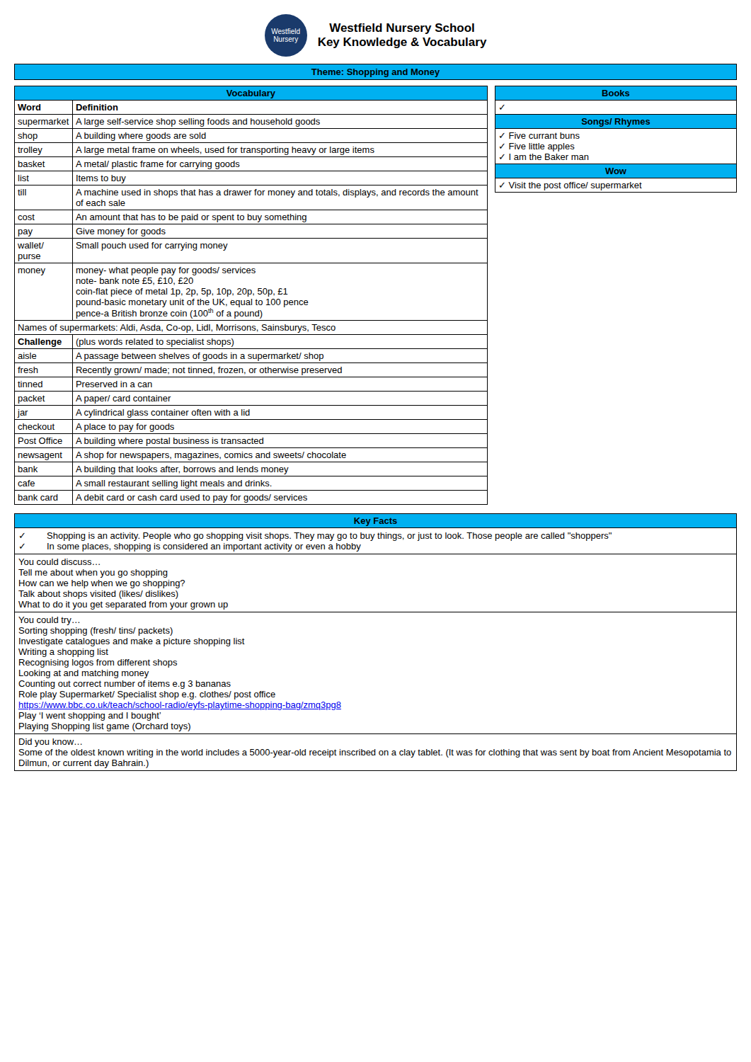Westfield
Nursery
Westfield Nursery School
Key Knowledge & Vocabulary
Theme: Shopping and Money
| Vocabulary |
| --- |
| Word | Definition |
| supermarket | A large self-service shop selling foods and household goods |
| shop | A building where goods are sold |
| trolley | A large metal frame on wheels, used for transporting heavy or large items |
| basket | A metal/ plastic frame for carrying goods |
| list | Items to buy |
| till | A machine used in shops that has a drawer for money and totals, displays, and records the amount of each sale |
| cost | An amount that has to be paid or spent to buy something |
| pay | Give money for goods |
| wallet/ purse | Small pouch used for carrying money |
| money | money- what people pay for goods/ services note- bank note £5, £10, £20 coin-flat piece of metal 1p, 2p, 5p, 10p, 20p, 50p, £1 pound-basic monetary unit of the UK, equal to 100 pence pence-a British bronze coin (100 th of a pound) |
| Names of supermarkets: Aldi, Asda, Co-op, Lidl, Morrisons, Sainsburys, Tesco |
| Challenge | (plus words related to specialist shops) |
| aisle | A passage between shelves of goods in a supermarket/ shop |
| fresh | Recently grown/ made; not tinned, frozen, or otherwise preserved |
| tinned | Preserved in a can |
| packet | A paper/ card container |
| jar | A cylindrical glass container often with a lid |
| checkout | A place to pay for goods |
| Post Office | A building where postal business is transacted |
| newsagent | A shop for newspapers, magazines, comics and sweets/ chocolate |
| bank | A building that looks after, borrows and lends money |
| cafe | A small restaurant selling light meals and drinks. |
| bank card | A debit card or cash card used to pay for goods/ services |
| Books |
| --- |
| Songs/ Rhymes |
| Five currant buns Five little apples I am the Baker man |
| Wow |
| Visit the post office/ supermarket |
| Key Facts |
| --- |
| Shopping is an activity. People who go shopping visit shops. They may go to buy things, or just to look. Those people are called "shoppers" In some places, shopping is considered an important activity or even a hobby |
| You could discuss… Tell me about when you go shopping How can we help when we go shopping? Talk about shops visited (likes/ dislikes) What to do it you get separated from your grown up |
| You could try… Sorting shopping (fresh/ tins/ packets) Investigate catalogues and make a picture shopping list Writing a shopping list Recognising logos from different shops Looking at and matching money Counting out correct number of items e.g 3 bananas Role play Supermarket/ Specialist shop e.g. clothes/ post office https://www.bbc.co.uk/teach/school-radio/eyfs-playtime-shopping-bag/zmq3pg8 Play ‘I went shopping and I bought’ Playing Shopping list game (Orchard toys) |
| Did you know… Some of the oldest known writing in the world includes a 5000-year-old receipt inscribed on a clay tablet. (It was for clothing that was sent by boat from Ancient Mesopotamia to Dilmun, or current day Bahrain.) |